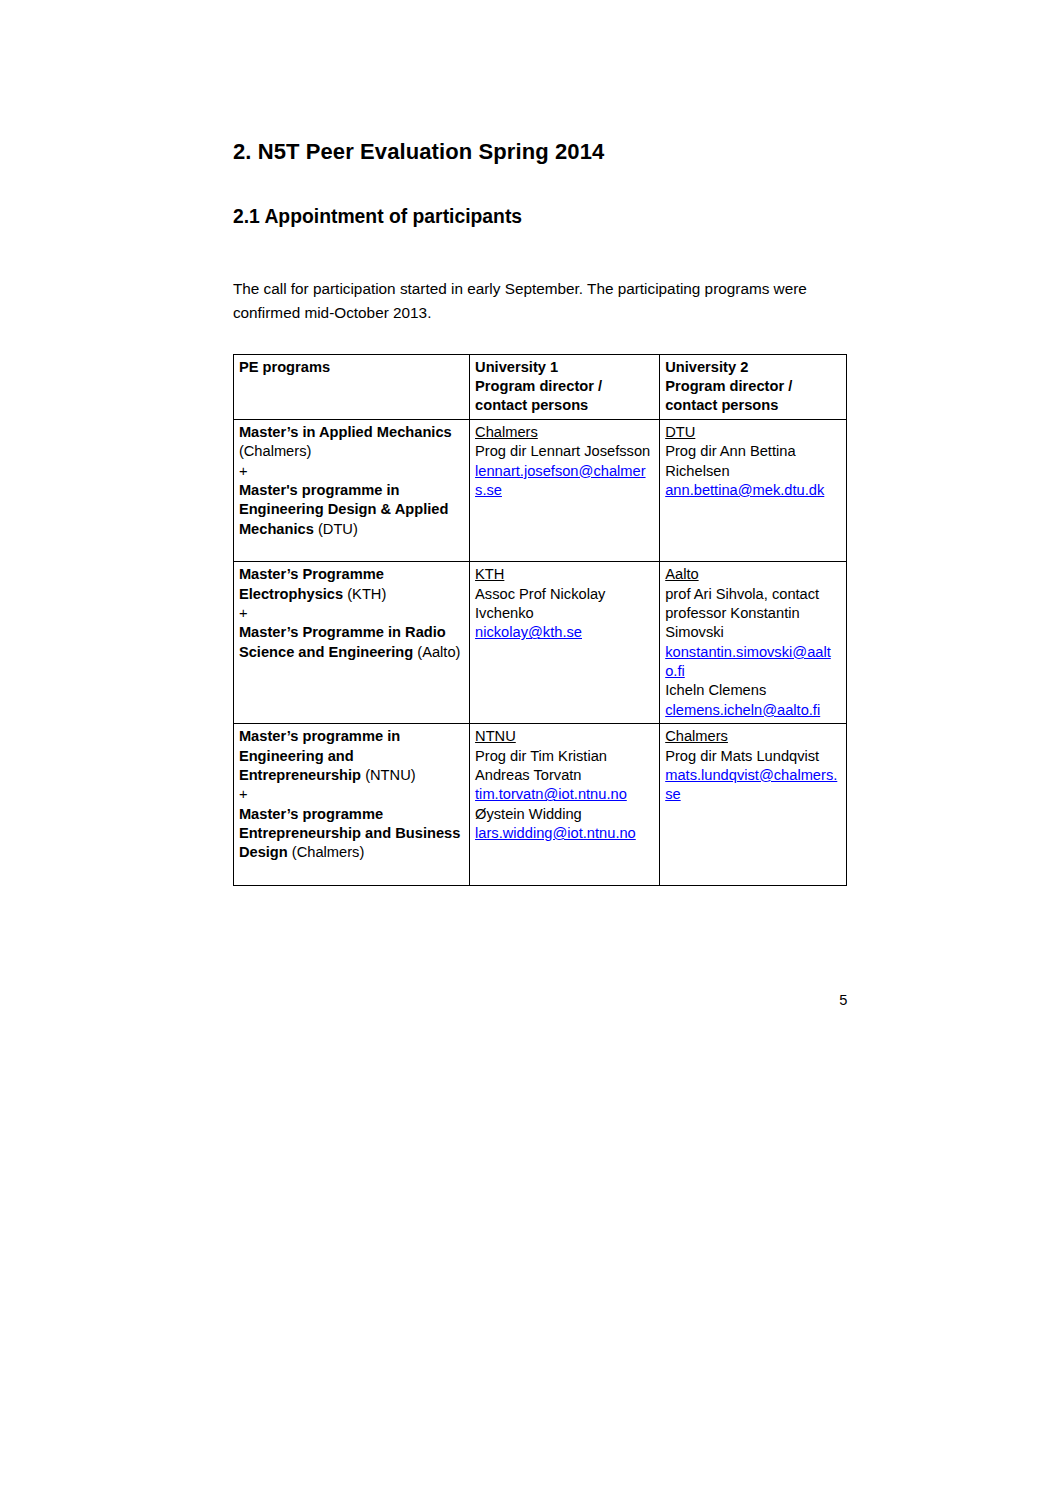2. N5T Peer Evaluation Spring 2014
2.1 Appointment of participants
The call for participation started in early September. The participating programs were confirmed mid-October 2013.
| PE programs | University 1 Program director / contact persons | University 2 Program director / contact persons |
| Master’s in Applied Mechanics (Chalmers) + Master's programme in Engineering Design & Applied Mechanics (DTU) | Chalmers Prog dir Lennart Josefsson lennart.josefson@chalmers.se | DTU Prog dir Ann Bettina Richelsen ann.bettina@mek.dtu.dk |
| Master’s Programme Electrophysics (KTH) + Master’s Programme in Radio Science and Engineering (Aalto) | KTH Assoc Prof Nickolay Ivchenko nickolay@kth.se | Aalto prof Ari Sihvola, contact professor Konstantin Simovski konstantin.simovski@aalto.fi Icheln Clemens clemens.icheln@aalto.fi |
| Master’s programme in Engineering and Entrepreneurship (NTNU) + Master’s programme Entrepreneurship and Business Design (Chalmers) | NTNU Prog dir Tim Kristian Andreas Torvatn tim.torvatn@iot.ntnu.no Øystein Widding lars.widding@iot.ntnu.no | Chalmers Prog dir Mats Lundqvist mats.lundqvist@chalmers.se |
5